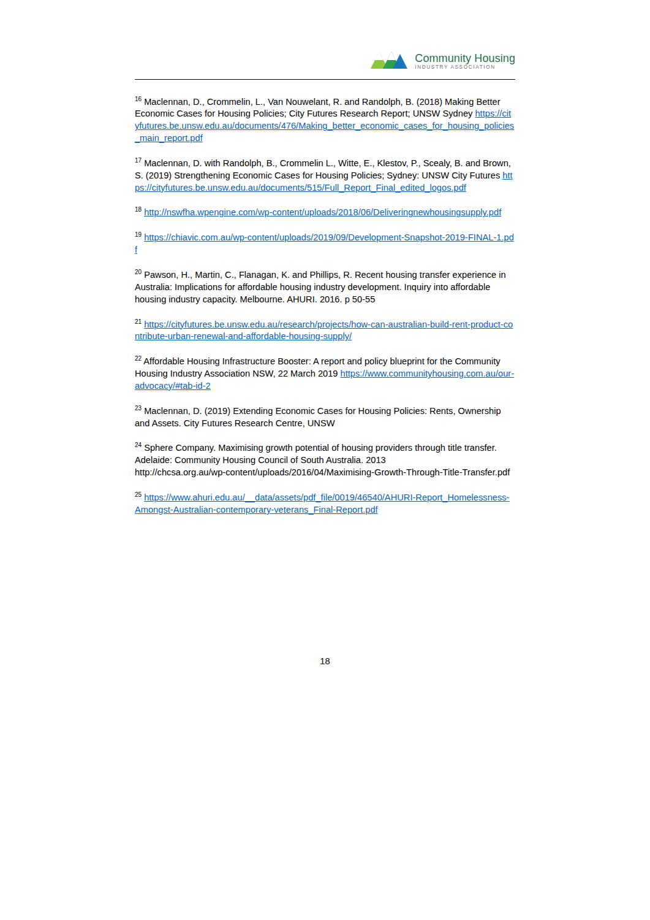Community Housing INDUSTRY ASSOCIATION
16 Maclennan, D., Crommelin, L., Van Nouwelant, R. and Randolph, B. (2018) Making Better Economic Cases for Housing Policies; City Futures Research Report; UNSW Sydney https://cityfutures.be.unsw.edu.au/documents/476/Making_better_economic_cases_for_housing_policies_main_report.pdf
17 Maclennan, D. with Randolph, B., Crommelin L., Witte, E., Klestov, P., Scealy, B. and Brown, S. (2019) Strengthening Economic Cases for Housing Policies; Sydney: UNSW City Futures https://cityfutures.be.unsw.edu.au/documents/515/Full_Report_Final_edited_logos.pdf
18 http://nswfha.wpengine.com/wp-content/uploads/2018/06/Deliveringnewhousingsupply.pdf
19 https://chiavic.com.au/wp-content/uploads/2019/09/Development-Snapshot-2019-FINAL-1.pdf
20 Pawson, H., Martin, C., Flanagan, K. and Phillips, R. Recent housing transfer experience in Australia: Implications for affordable housing industry development. Inquiry into affordable housing industry capacity. Melbourne. AHURI. 2016. p 50-55
21 https://cityfutures.be.unsw.edu.au/research/projects/how-can-australian-build-rent-product-contribute-urban-renewal-and-affordable-housing-supply/
22 Affordable Housing Infrastructure Booster: A report and policy blueprint for the Community Housing Industry Association NSW, 22 March 2019 https://www.communityhousing.com.au/our-advocacy/#tab-id-2
23 Maclennan, D. (2019) Extending Economic Cases for Housing Policies: Rents, Ownership and Assets. City Futures Research Centre, UNSW
24 Sphere Company. Maximising growth potential of housing providers through title transfer. Adelaide: Community Housing Council of South Australia. 2013
http://chcsa.org.au/wp-content/uploads/2016/04/Maximising-Growth-Through-Title-Transfer.pdf
25 https://www.ahuri.edu.au/__data/assets/pdf_file/0019/46540/AHURI-Report_Homelessness-Amongst-Australian-contemporary-veterans_Final-Report.pdf
18